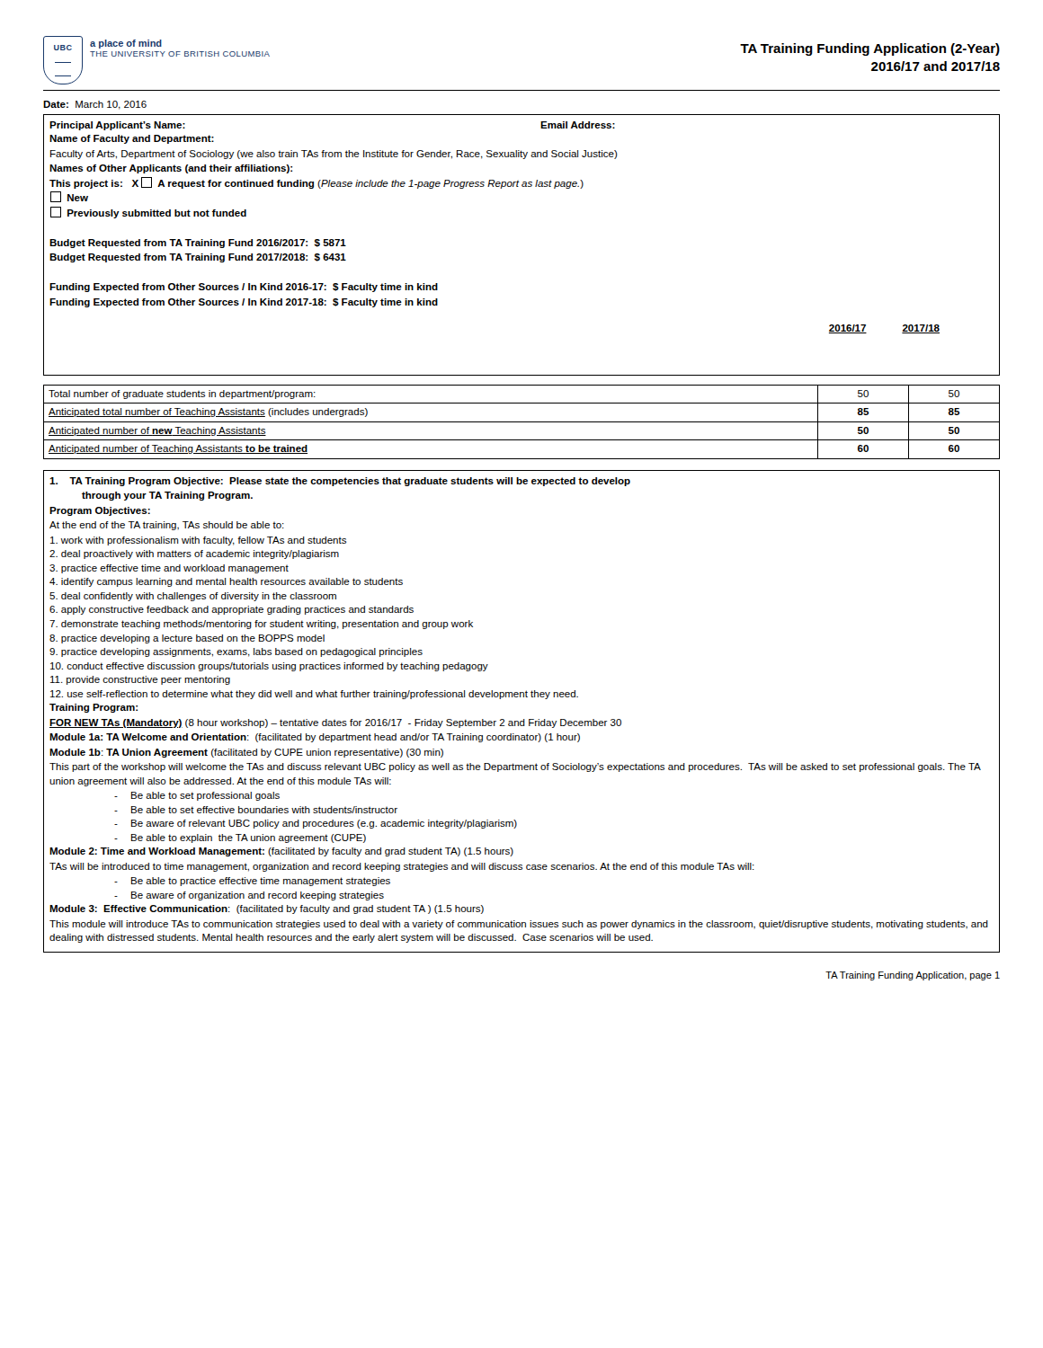a place of mind
The University of British Columbia
TA Training Funding Application (2-Year)
2016/17 and 2017/18
Date: March 10, 2016
Principal Applicant’s Name:
Email Address:
Name of Faculty and Department:
Faculty of Arts, Department of Sociology (we also train TAs from the Institute for Gender, Race, Sexuality and Social Justice)
Names of Other Applicants (and their affiliations):
This project is: X A request for continued funding (Please include the 1-page Progress Report as last page.)
New
Previously submitted but not funded
Budget Requested from TA Training Fund 2016/2017: $ 5871
Budget Requested from TA Training Fund 2017/2018: $ 6431
Funding Expected from Other Sources / In Kind 2016-17: $ Faculty time in kind
Funding Expected from Other Sources / In Kind 2017-18: $ Faculty time in kind
2016/17 2017/18
| Total number of graduate students in department/program: | 50 | 50 |
| Anticipated total number of Teaching Assistants (includes undergrads) | 85 | 85 |
| Anticipated number of new Teaching Assistants | 50 | 50 |
| Anticipated number of Teaching Assistants to be trained | 60 | 60 |
1. TA Training Program Objective: Please state the competencies that graduate students will be expected to develop
through your TA Training Program.
Program Objectives:
At the end of the TA training, TAs should be able to:
1. work with professionalism with faculty, fellow TAs and students
2. deal proactively with matters of academic integrity/plagiarism
3. practice effective time and workload management
4. identify campus learning and mental health resources available to students
5. deal confidently with challenges of diversity in the classroom
6. apply constructive feedback and appropriate grading practices and standards
7. demonstrate teaching methods/mentoring for student writing, presentation and group work
8. practice developing a lecture based on the BOPPS model
9. practice developing assignments, exams, labs based on pedagogical principles
10. conduct effective discussion groups/tutorials using practices informed by teaching pedagogy
11. provide constructive peer mentoring
12. use self-reflection to determine what they did well and what further training/professional development they need.
Training Program:
FOR NEW TAs (Mandatory) (8 hour workshop) – tentative dates for 2016/17 - Friday September 2 and Friday December 30
Module 1a: TA Welcome and Orientation: (facilitated by department head and/or TA Training coordinator) (1 hour)
Module 1b: TA Union Agreement (facilitated by CUPE union representative) (30 min)
This part of the workshop will welcome the TAs and discuss relevant UBC policy as well as the Department of Sociology’s expectations and procedures. TAs will be asked to set professional goals. The TA union agreement will also be addressed. At the end of this module TAs will:
Be able to set professional goals
Be able to set effective boundaries with students/instructor
Be aware of relevant UBC policy and procedures (e.g. academic integrity/plagiarism)
Be able to explain the TA union agreement (CUPE)
Module 2: Time and Workload Management: (facilitated by faculty and grad student TA) (1.5 hours)
TAs will be introduced to time management, organization and record keeping strategies and will discuss case scenarios. At the end of this module TAs will:
Be able to practice effective time management strategies
Be aware of organization and record keeping strategies
Module 3: Effective Communication: (facilitated by faculty and grad student TA ) (1.5 hours)
This module will introduce TAs to communication strategies used to deal with a variety of communication issues such as power dynamics in the classroom, quiet/disruptive students, motivating students, and dealing with distressed students. Mental health resources and the early alert system will be discussed. Case scenarios will be used.
TA Training Funding Application, page 1